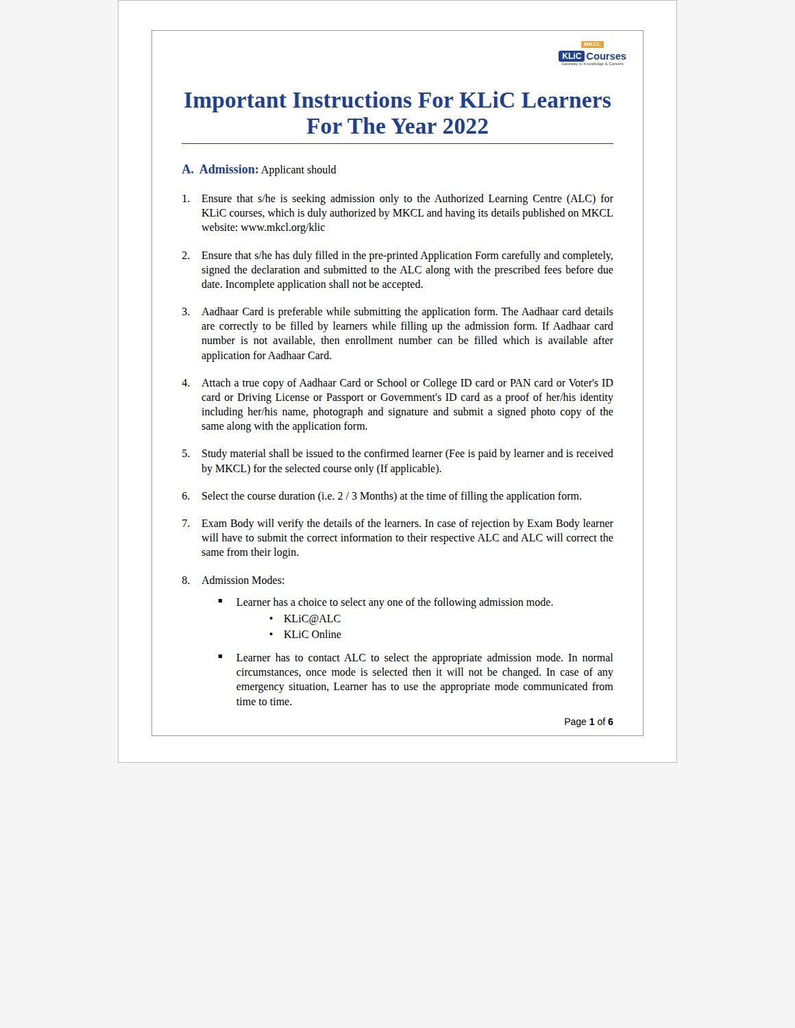MKCL
KLiC Courses
Gateway to Knowledge & Careers
Important Instructions For KLiC Learners
For The Year 2022
A. Admission:
Applicant should
1. Ensure that s/he is seeking admission only to the Authorized Learning Centre (ALC) for KLiC courses, which is duly authorized by MKCL and having its details published on MKCL website: www.mkcl.org/klic
2. Ensure that s/he has duly filled in the pre-printed Application Form carefully and completely, signed the declaration and submitted to the ALC along with the prescribed fees before due date. Incomplete application shall not be accepted.
3. Aadhaar Card is preferable while submitting the application form. The Aadhaar card details are correctly to be filled by learners while filling up the admission form. If Aadhaar card number is not available, then enrollment number can be filled which is available after application for Aadhaar Card.
4. Attach a true copy of Aadhaar Card or School or College ID card or PAN card or Voter's ID card or Driving License or Passport or Government's ID card as a proof of her/his identity including her/his name, photograph and signature and submit a signed photo copy of the same along with the application form.
5. Study material shall be issued to the confirmed learner (Fee is paid by learner and is received by MKCL) for the selected course only (If applicable).
6. Select the course duration (i.e. 2 / 3 Months) at the time of filling the application form.
7. Exam Body will verify the details of the learners. In case of rejection by Exam Body learner will have to submit the correct information to their respective ALC and ALC will correct the same from their login.
8. Admission Modes:
■ Learner has a choice to select any one of the following admission mode.
•KLiC@ALC
•KLiC Online
■ Learner has to contact ALC to select the appropriate admission mode. In normal circumstances, once mode is selected then it will not be changed. In case of any emergency situation, Learner has to use the appropriate mode communicated from time to time.
Page 1 of 6